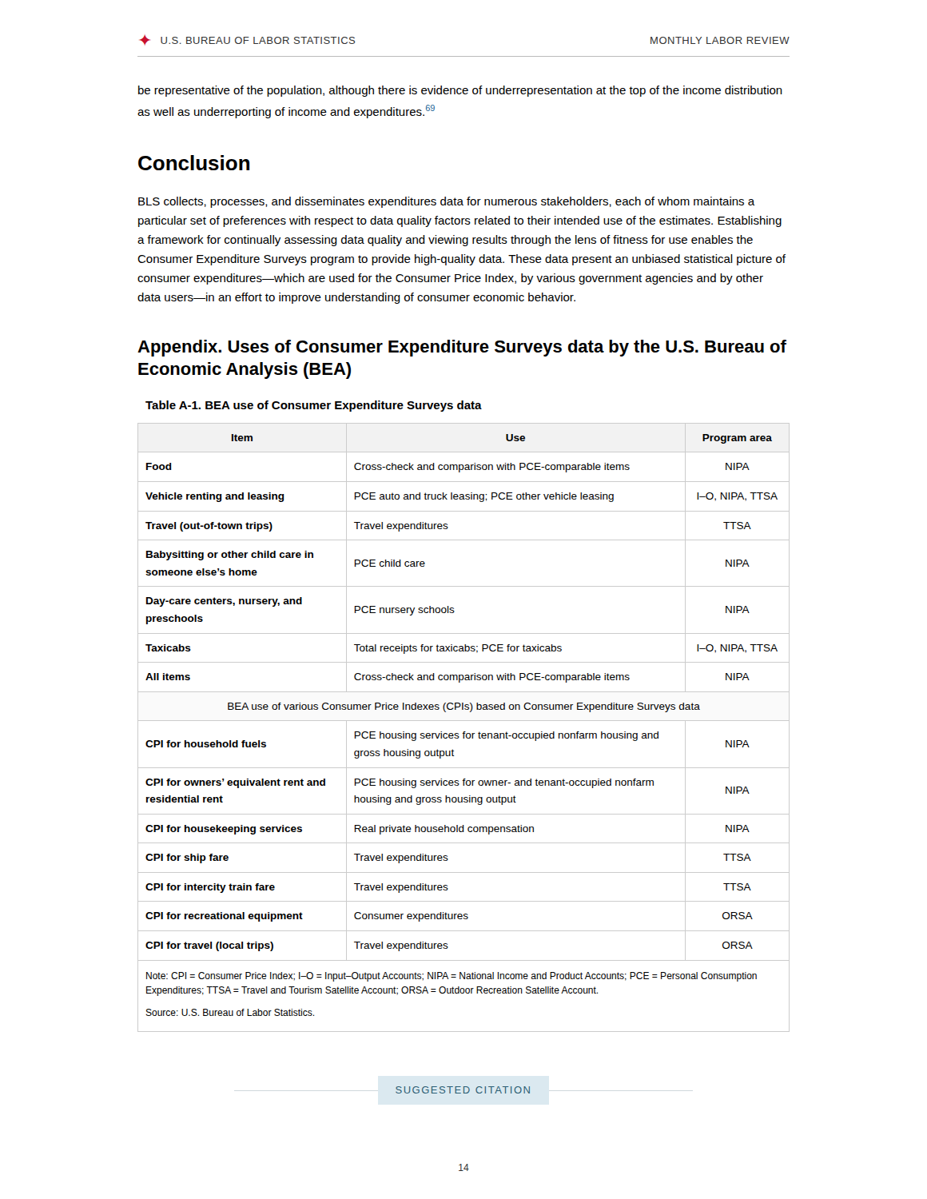✦U.S. BUREAU OF LABOR STATISTICS
MONTHLY LABOR REVIEW
be representative of the population, although there is evidence of underrepresentation at the top of the income distribution as well as underreporting of income and expenditures.69
Conclusion
BLS collects, processes, and disseminates expenditures data for numerous stakeholders, each of whom maintains a particular set of preferences with respect to data quality factors related to their intended use of the estimates. Establishing a framework for continually assessing data quality and viewing results through the lens of fitness for use enables the Consumer Expenditure Surveys program to provide high-quality data. These data present an unbiased statistical picture of consumer expenditures—which are used for the Consumer Price Index, by various government agencies and by other data users—in an effort to improve understanding of consumer economic behavior.
Appendix. Uses of Consumer Expenditure Surveys data by the U.S. Bureau of Economic Analysis (BEA)
Table A-1. BEA use of Consumer Expenditure Surveys data
| Item | Use | Program area |
| --- | --- | --- |
| Food | Cross-check and comparison with PCE-comparable items | NIPA |
| Vehicle renting and leasing | PCE auto and truck leasing; PCE other vehicle leasing | I–O, NIPA, TTSA |
| Travel (out-of-town trips) | Travel expenditures | TTSA |
| Babysitting or other child care in someone else’s home | PCE child care | NIPA |
| Day-care centers, nursery, and preschools | PCE nursery schools | NIPA |
| Taxicabs | Total receipts for taxicabs; PCE for taxicabs | I–O, NIPA, TTSA |
| All items | Cross-check and comparison with PCE-comparable items | NIPA |
| BEA use of various Consumer Price Indexes (CPIs) based on Consumer Expenditure Surveys data |
| CPI for household fuels | PCE housing services for tenant-occupied nonfarm housing and gross housing output | NIPA |
| CPI for owners’ equivalent rent and residential rent | PCE housing services for owner- and tenant-occupied nonfarm housing and gross housing output | NIPA |
| CPI for housekeeping services | Real private household compensation | NIPA |
| CPI for ship fare | Travel expenditures | TTSA |
| CPI for intercity train fare | Travel expenditures | TTSA |
| CPI for recreational equipment | Consumer expenditures | ORSA |
| CPI for travel (local trips) | Travel expenditures | ORSA |
Note: CPI = Consumer Price Index; I–O = Input–Output Accounts; NIPA = National Income and Product Accounts; PCE = Personal Consumption Expenditures; TTSA = Travel and Tourism Satellite Account; ORSA = Outdoor Recreation Satellite Account.
Source: U.S. Bureau of Labor Statistics.
SUGGESTED CITATION
14